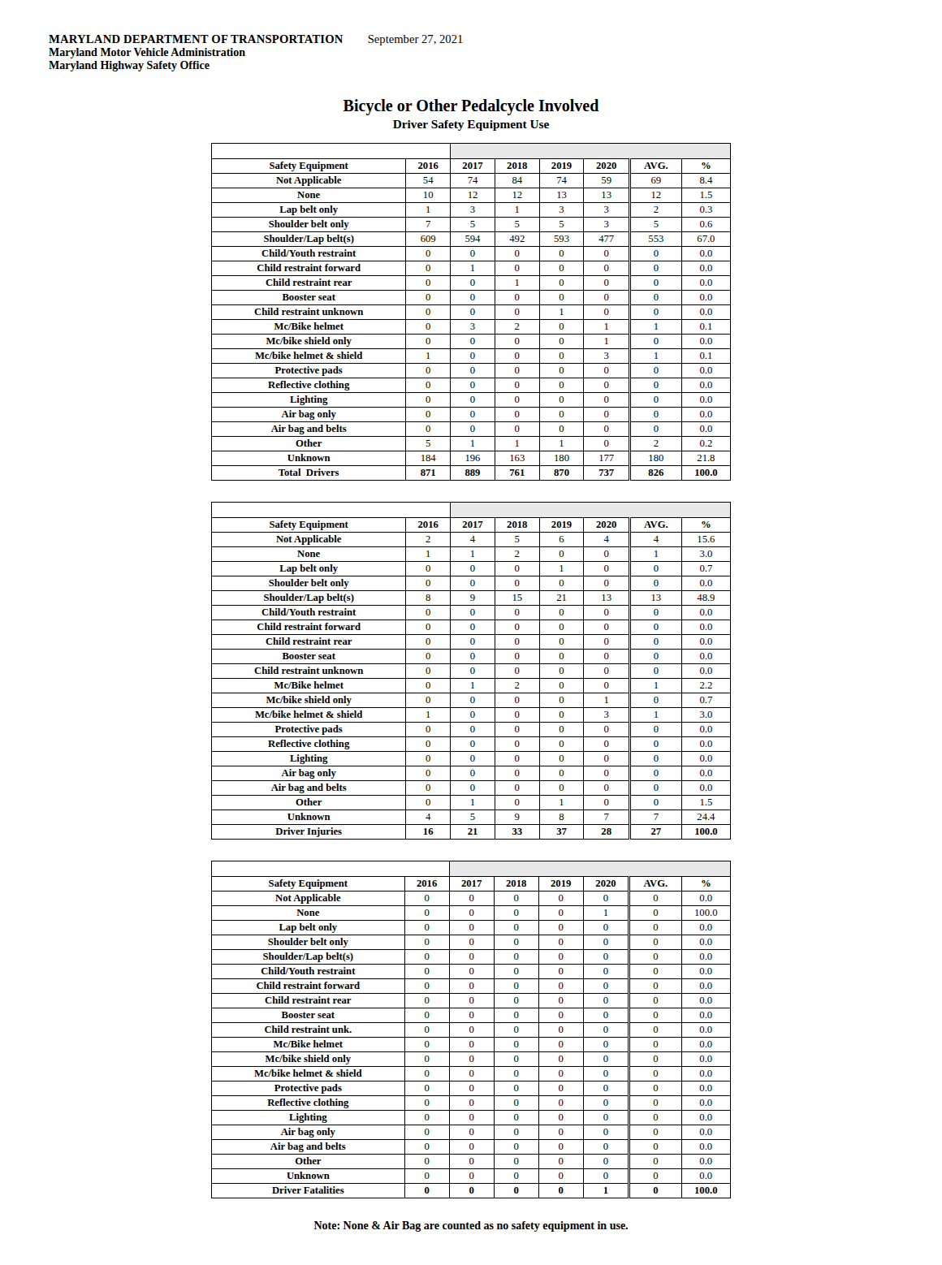MARYLAND DEPARTMENT OF TRANSPORTATION September 27, 2021
Maryland Motor Vehicle Administration
Maryland Highway Safety Office
Bicycle or Other Pedalcycle Involved
Driver Safety Equipment Use
| Safety Equipment | 2016 | 2017 | 2018 | 2019 | 2020 | AVG. | % |
| --- | --- | --- | --- | --- | --- | --- | --- |
| Not Applicable | 54 | 74 | 84 | 74 | 59 | 69 | 8.4 |
| None | 10 | 12 | 12 | 13 | 13 | 12 | 1.5 |
| Lap belt only | 1 | 3 | 1 | 3 | 3 | 2 | 0.3 |
| Shoulder belt only | 7 | 5 | 5 | 5 | 3 | 5 | 0.6 |
| Shoulder/Lap belt(s) | 609 | 594 | 492 | 593 | 477 | 553 | 67.0 |
| Child/Youth restraint | 0 | 0 | 0 | 0 | 0 | 0 | 0.0 |
| Child restraint forward | 0 | 1 | 0 | 0 | 0 | 0 | 0.0 |
| Child restraint rear | 0 | 0 | 1 | 0 | 0 | 0 | 0.0 |
| Booster seat | 0 | 0 | 0 | 0 | 0 | 0 | 0.0 |
| Child restraint unknown | 0 | 0 | 0 | 1 | 0 | 0 | 0.0 |
| Mc/Bike helmet | 0 | 3 | 2 | 0 | 1 | 1 | 0.1 |
| Mc/bike shield only | 0 | 0 | 0 | 0 | 1 | 0 | 0.0 |
| Mc/bike helmet & shield | 1 | 0 | 0 | 0 | 3 | 1 | 0.1 |
| Protective pads | 0 | 0 | 0 | 0 | 0 | 0 | 0.0 |
| Reflective clothing | 0 | 0 | 0 | 0 | 0 | 0 | 0.0 |
| Lighting | 0 | 0 | 0 | 0 | 0 | 0 | 0.0 |
| Air bag only | 0 | 0 | 0 | 0 | 0 | 0 | 0.0 |
| Air bag and belts | 0 | 0 | 0 | 0 | 0 | 0 | 0.0 |
| Other | 5 | 1 | 1 | 1 | 0 | 2 | 0.2 |
| Unknown | 184 | 196 | 163 | 180 | 177 | 180 | 21.8 |
| Total Drivers | 871 | 889 | 761 | 870 | 737 | 826 | 100.0 |
| Safety Equipment | 2016 | 2017 | 2018 | 2019 | 2020 | AVG. | % |
| --- | --- | --- | --- | --- | --- | --- | --- |
| Not Applicable | 2 | 4 | 5 | 6 | 4 | 4 | 15.6 |
| None | 1 | 1 | 2 | 0 | 0 | 1 | 3.0 |
| Lap belt only | 0 | 0 | 0 | 1 | 0 | 0 | 0.7 |
| Shoulder belt only | 0 | 0 | 0 | 0 | 0 | 0 | 0.0 |
| Shoulder/Lap belt(s) | 8 | 9 | 15 | 21 | 13 | 13 | 48.9 |
| Child/Youth restraint | 0 | 0 | 0 | 0 | 0 | 0 | 0.0 |
| Child restraint forward | 0 | 0 | 0 | 0 | 0 | 0 | 0.0 |
| Child restraint rear | 0 | 0 | 0 | 0 | 0 | 0 | 0.0 |
| Booster seat | 0 | 0 | 0 | 0 | 0 | 0 | 0.0 |
| Child restraint unknown | 0 | 0 | 0 | 0 | 0 | 0 | 0.0 |
| Mc/Bike helmet | 0 | 1 | 2 | 0 | 0 | 1 | 2.2 |
| Mc/bike shield only | 0 | 0 | 0 | 0 | 1 | 0 | 0.7 |
| Mc/bike helmet & shield | 1 | 0 | 0 | 0 | 3 | 1 | 3.0 |
| Protective pads | 0 | 0 | 0 | 0 | 0 | 0 | 0.0 |
| Reflective clothing | 0 | 0 | 0 | 0 | 0 | 0 | 0.0 |
| Lighting | 0 | 0 | 0 | 0 | 0 | 0 | 0.0 |
| Air bag only | 0 | 0 | 0 | 0 | 0 | 0 | 0.0 |
| Air bag and belts | 0 | 0 | 0 | 0 | 0 | 0 | 0.0 |
| Other | 0 | 1 | 0 | 1 | 0 | 0 | 1.5 |
| Unknown | 4 | 5 | 9 | 8 | 7 | 7 | 24.4 |
| Driver Injuries | 16 | 21 | 33 | 37 | 28 | 27 | 100.0 |
| Safety Equipment | 2016 | 2017 | 2018 | 2019 | 2020 | AVG. | % |
| --- | --- | --- | --- | --- | --- | --- | --- |
| Not Applicable | 0 | 0 | 0 | 0 | 0 | 0 | 0.0 |
| None | 0 | 0 | 0 | 0 | 1 | 0 | 100.0 |
| Lap belt only | 0 | 0 | 0 | 0 | 0 | 0 | 0.0 |
| Shoulder belt only | 0 | 0 | 0 | 0 | 0 | 0 | 0.0 |
| Shoulder/Lap belt(s) | 0 | 0 | 0 | 0 | 0 | 0 | 0.0 |
| Child/Youth restraint | 0 | 0 | 0 | 0 | 0 | 0 | 0.0 |
| Child restraint forward | 0 | 0 | 0 | 0 | 0 | 0 | 0.0 |
| Child restraint rear | 0 | 0 | 0 | 0 | 0 | 0 | 0.0 |
| Booster seat | 0 | 0 | 0 | 0 | 0 | 0 | 0.0 |
| Child restraint unk. | 0 | 0 | 0 | 0 | 0 | 0 | 0.0 |
| Mc/Bike helmet | 0 | 0 | 0 | 0 | 0 | 0 | 0.0 |
| Mc/bike shield only | 0 | 0 | 0 | 0 | 0 | 0 | 0.0 |
| Mc/bike helmet & shield | 0 | 0 | 0 | 0 | 0 | 0 | 0.0 |
| Protective pads | 0 | 0 | 0 | 0 | 0 | 0 | 0.0 |
| Reflective clothing | 0 | 0 | 0 | 0 | 0 | 0 | 0.0 |
| Lighting | 0 | 0 | 0 | 0 | 0 | 0 | 0.0 |
| Air bag only | 0 | 0 | 0 | 0 | 0 | 0 | 0.0 |
| Air bag and belts | 0 | 0 | 0 | 0 | 0 | 0 | 0.0 |
| Other | 0 | 0 | 0 | 0 | 0 | 0 | 0.0 |
| Unknown | 0 | 0 | 0 | 0 | 0 | 0 | 0.0 |
| Driver Fatalities | 0 | 0 | 0 | 0 | 1 | 0 | 100.0 |
Note: None & Air Bag are counted as no safety equipment in use.